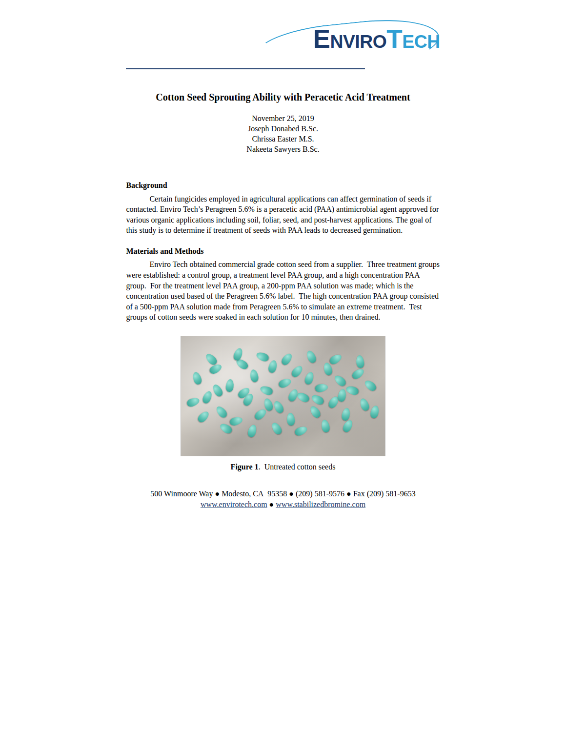ENVIRO TECH
Cotton Seed Sprouting Ability with Peracetic Acid Treatment
November 25, 2019
Joseph Donabed B.Sc.
Chrissa Easter M.S.
Nakeeta Sawyers B.Sc.
Background
Certain fungicides employed in agricultural applications can affect germination of seeds if contacted. Enviro Tech’s Peragreen 5.6% is a peracetic acid (PAA) antimicrobial agent approved for various organic applications including soil, foliar, seed, and post-harvest applications. The goal of this study is to determine if treatment of seeds with PAA leads to decreased germination.
Materials and Methods
Enviro Tech obtained commercial grade cotton seed from a supplier. Three treatment groups were established: a control group, a treatment level PAA group, and a high concentration PAA group. For the treatment level PAA group, a 200-ppm PAA solution was made; which is the concentration used based of the Peragreen 5.6% label. The high concentration PAA group consisted of a 500-ppm PAA solution made from Peragreen 5.6% to simulate an extreme treatment. Test groups of cotton seeds were soaked in each solution for 10 minutes, then drained.
Figure 1. Untreated cotton seeds
500 Winmoore Way ● Modesto, CA 95358 ● (209) 581-9576 ● Fax (209) 581-9653
www.envirotech.com ● www.stabilizedbromine.com